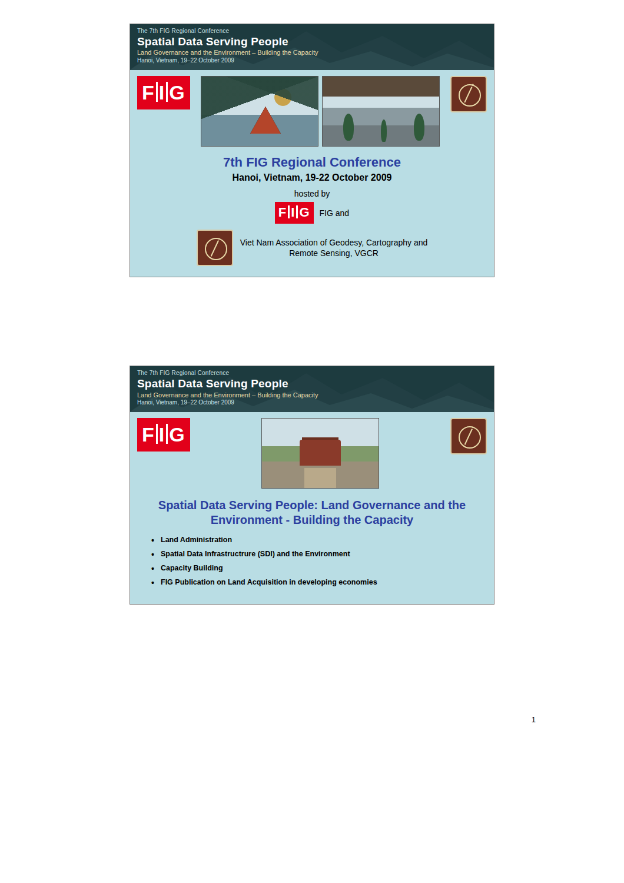The 7th FIG Regional Conference
Spatial Data Serving People
Land Governance and the Environment – Building the Capacity
Hanoi, Vietnam, 19–22 October 2009
F I G
7th FIG Regional Conference
Hanoi, Vietnam, 19-22 October 2009
hosted by
F I G FIG and
Viet Nam Association of Geodesy, Cartography and
Remote Sensing, VGCR
The 7th FIG Regional Conference
Spatial Data Serving People
Land Governance and the Environment – Building the Capacity
Hanoi, Vietnam, 19–22 October 2009
F I G
Spatial Data Serving People: Land Governance and the Environment - Building the Capacity
Land Administration
Spatial Data Infrastructrure (SDI) and the Environment
Capacity Building
FIG Publication on Land Acquisition in developing economies
1